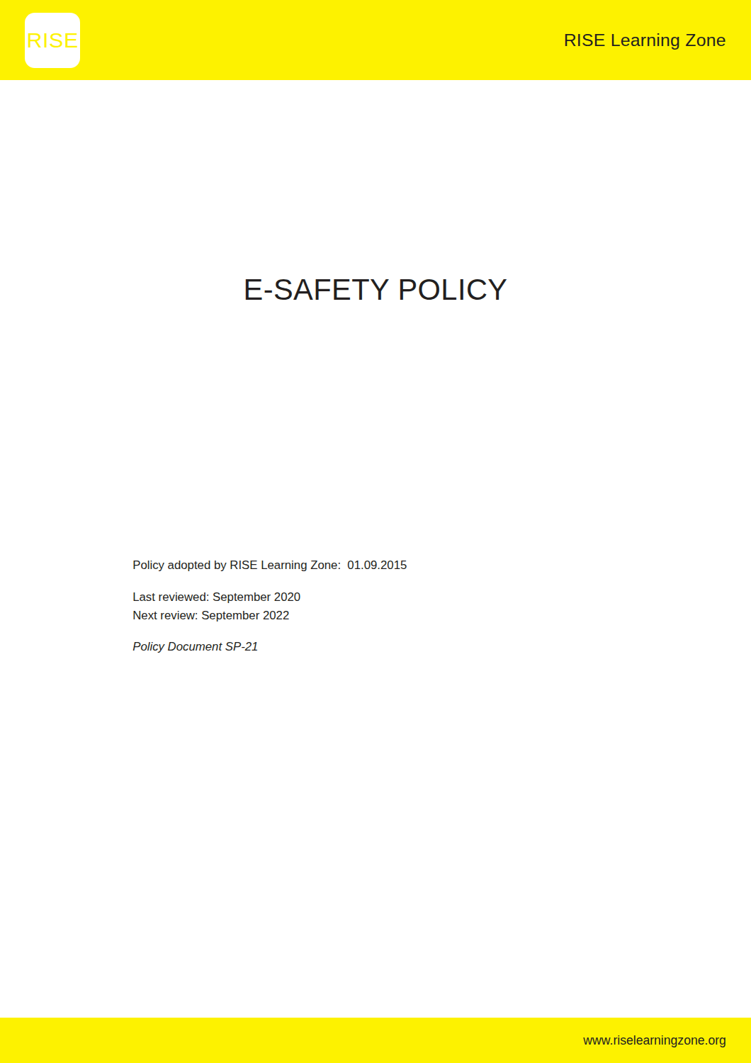RISE
RISE Learning Zone
E-SAFETY POLICY
Policy adopted by RISE Learning Zone: 01.09.2015
Last reviewed: September 2020 Next review: September 2022
Policy Document SP-21
www.riselearningzone.org